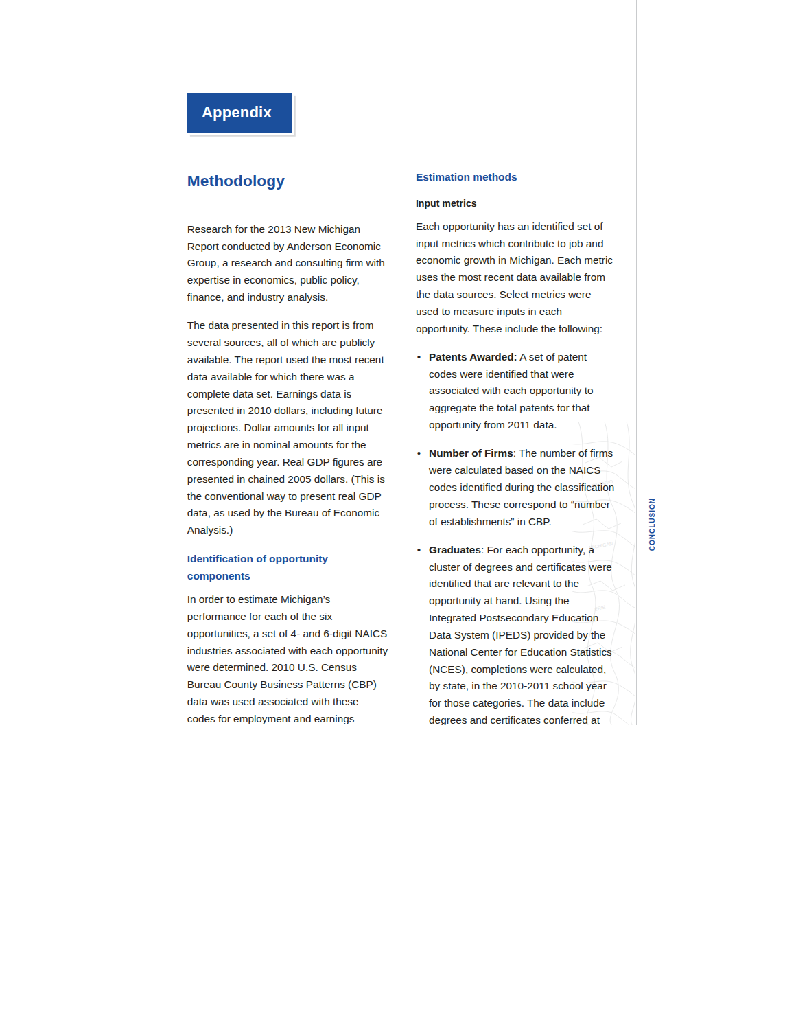Conclusion
ONTARIO MICHIGAN ERIE OHIO
Appendix
Methodology
Research for the 2013 New Michigan Report conducted by Anderson Economic Group, a research and consulting firm with expertise in economics, public policy, finance, and industry analysis.
The data presented in this report is from several sources, all of which are publicly available. The report used the most recent data available for which there was a complete data set. Earnings data is presented in 2010 dollars, including future projections. Dollar amounts for all input metrics are in nominal amounts for the corresponding year. Real GDP figures are presented in chained 2005 dollars. (This is the conventional way to present real GDP data, as used by the Bureau of Economic Analysis.)
Identification of opportunity components
In order to estimate Michigan’s performance for each of the six opportunities, a set of 4- and 6-digit NAICS industries associated with each opportunity were determined. 2010 U.S. Census Bureau County Business Patterns (CBP) data was used associated with these codes for employment and earnings estimates. Furthermore, BEA industries associated with each opportunity were used to estimate measures of economic output (GDP).
Estimation methods
Input metrics
Each opportunity has an identified set of input metrics which contribute to job and economic growth in Michigan. Each metric uses the most recent data available from the data sources. Select metrics were used to measure inputs in each opportunity. These include the following:
Patents Awarded: A set of patent codes were identified that were associated with each opportunity to aggregate the total patents for that opportunity from 2011 data.
Number of Firms: The number of firms were calculated based on the NAICS codes identified during the classification process. These correspond to “number of establishments” in CBP.
Graduates: For each opportunity, a cluster of degrees and certificates were identified that are relevant to the opportunity at hand. Using the Integrated Postsecondary Education Data System (IPEDS) provided by the National Center for Education Statistics (NCES), completions were calculated, by state, in the 2010-2011 school year for those categories. The data include degrees and certificates conferred at public and non-profit institutions, and do not include values from for-profit institutions.